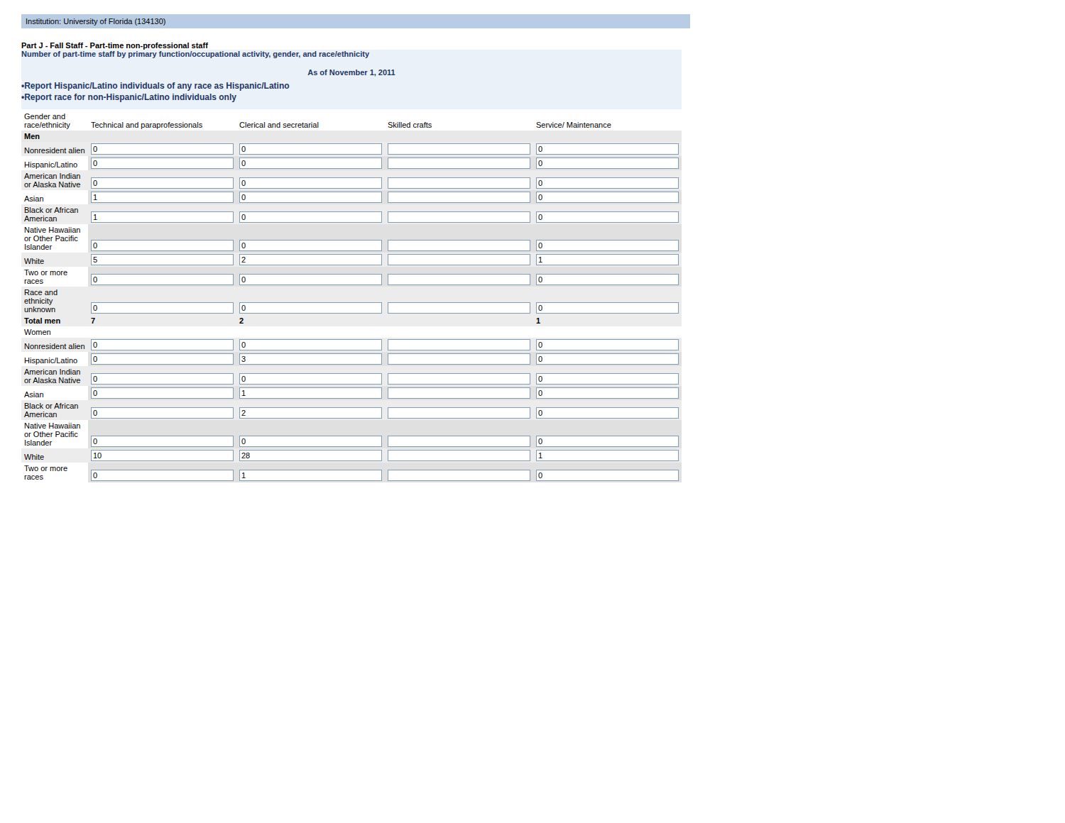Institution: University of Florida (134130)
Part J - Fall Staff - Part-time non-professional staff
Number of part-time staff by primary function/occupational activity, gender, and race/ethnicity
As of November 1, 2011
•Report Hispanic/Latino individuals of any race as Hispanic/Latino
•Report race for non-Hispanic/Latino individuals only
| Gender and race/ethnicity | Technical and paraprofessionals | Clerical and secretarial | Skilled crafts | Service/ Maintenance |
| --- | --- | --- | --- | --- |
| Men |
| Nonresident alien | | | | |
| Hispanic/Latino | | | | |
| American Indian or Alaska Native | | | | |
| Asian | | | | |
| Black or African American | | | | |
| Native Hawaiian or Other Pacific Islander | | | | |
| White | | | | |
| Two or more races | | | | |
| Race and ethnicity unknown | | | | |
| Total men | 7 | 2 | | 1 |
| Women |
| Nonresident alien | | | | |
| Hispanic/Latino | | | | |
| American Indian or Alaska Native | | | | |
| Asian | | | | |
| Black or African American | | | | |
| Native Hawaiian or Other Pacific Islander | | | | |
| White | | | | |
| Two or more races | | | | |